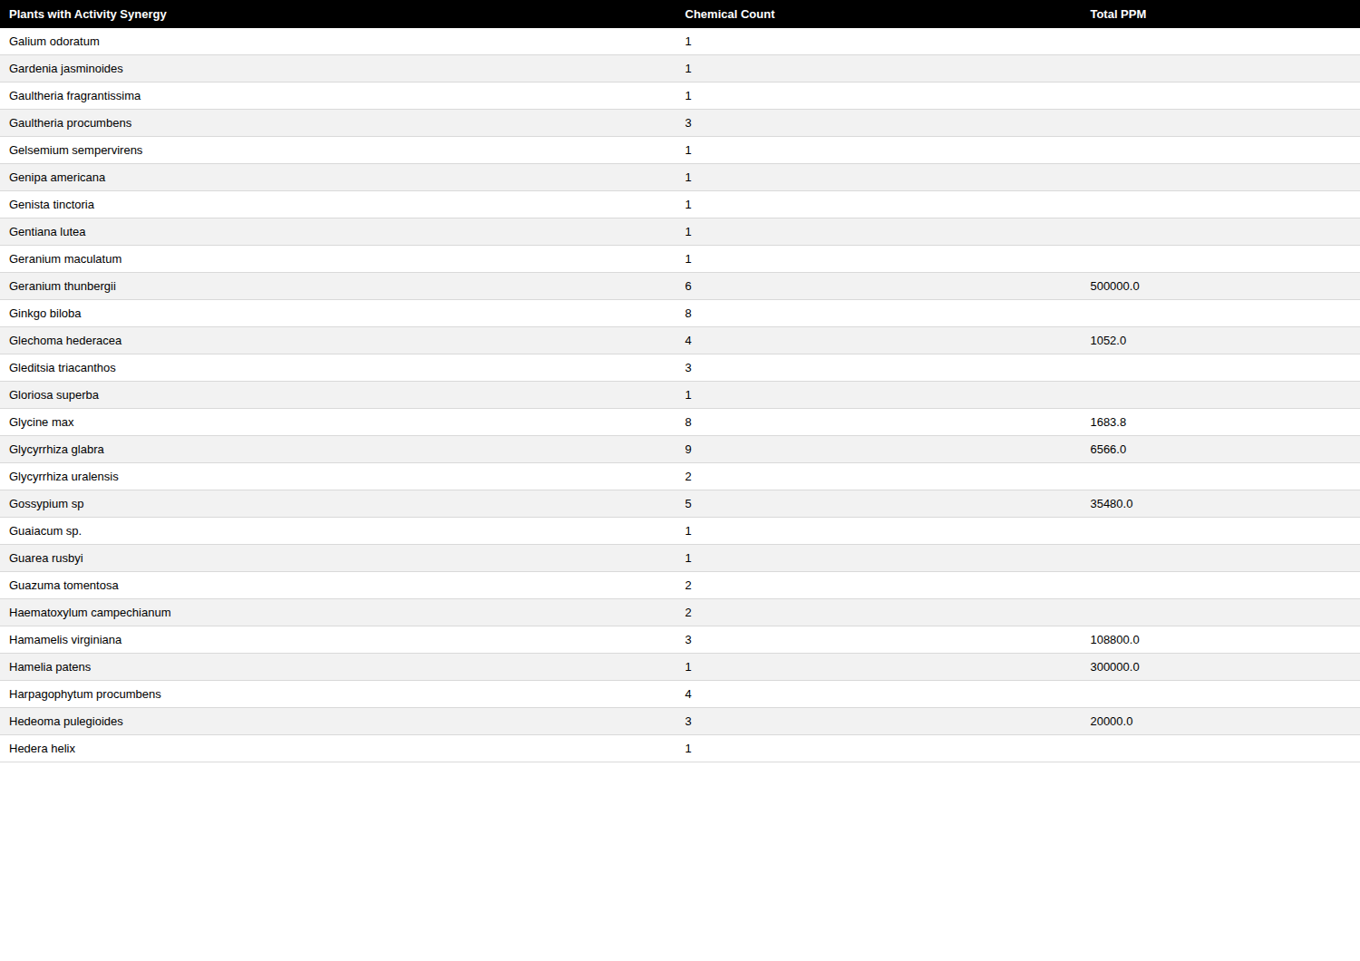| Plants with Activity Synergy | Chemical Count | Total PPM |
| --- | --- | --- |
| Galium odoratum | 1 | |
| Gardenia jasminoides | 1 | |
| Gaultheria fragrantissima | 1 | |
| Gaultheria procumbens | 3 | |
| Gelsemium sempervirens | 1 | |
| Genipa americana | 1 | |
| Genista tinctoria | 1 | |
| Gentiana lutea | 1 | |
| Geranium maculatum | 1 | |
| Geranium thunbergii | 6 | 500000.0 |
| Ginkgo biloba | 8 | |
| Glechoma hederacea | 4 | 1052.0 |
| Gleditsia triacanthos | 3 | |
| Gloriosa superba | 1 | |
| Glycine max | 8 | 1683.8 |
| Glycyrrhiza glabra | 9 | 6566.0 |
| Glycyrrhiza uralensis | 2 | |
| Gossypium sp | 5 | 35480.0 |
| Guaiacum sp. | 1 | |
| Guarea rusbyi | 1 | |
| Guazuma tomentosa | 2 | |
| Haematoxylum campechianum | 2 | |
| Hamamelis virginiana | 3 | 108800.0 |
| Hamelia patens | 1 | 300000.0 |
| Harpagophytum procumbens | 4 | |
| Hedeoma pulegioides | 3 | 20000.0 |
| Hedera helix | 1 | |